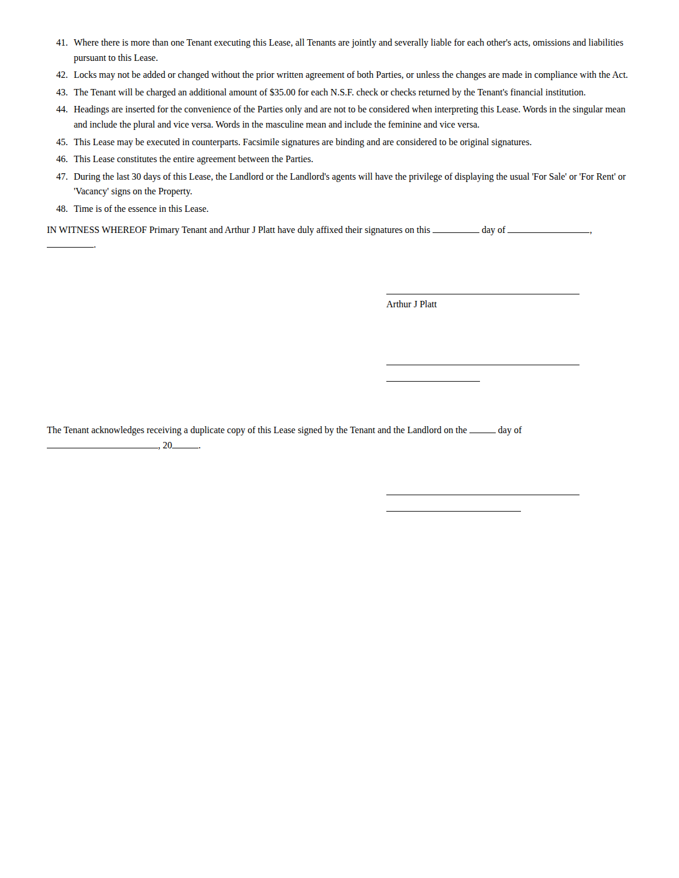Where there is more than one Tenant executing this Lease, all Tenants are jointly and severally liable for each other's acts, omissions and liabilities pursuant to this Lease.
Locks may not be added or changed without the prior written agreement of both Parties, or unless the changes are made in compliance with the Act.
The Tenant will be charged an additional amount of $35.00 for each N.S.F. check or checks returned by the Tenant's financial institution.
Headings are inserted for the convenience of the Parties only and are not to be considered when interpreting this Lease. Words in the singular mean and include the plural and vice versa. Words in the masculine mean and include the feminine and vice versa.
This Lease may be executed in counterparts. Facsimile signatures are binding and are considered to be original signatures.
This Lease constitutes the entire agreement between the Parties.
During the last 30 days of this Lease, the Landlord or the Landlord's agents will have the privilege of displaying the usual 'For Sale' or 'For Rent' or 'Vacancy' signs on the Property.
Time is of the essence in this Lease.
IN WITNESS WHEREOF Primary Tenant and Arthur J Platt have duly affixed their signatures on this day of , .
Arthur J Platt
The Tenant acknowledges receiving a duplicate copy of this Lease signed by the Tenant and the Landlord on the day of , 20 .